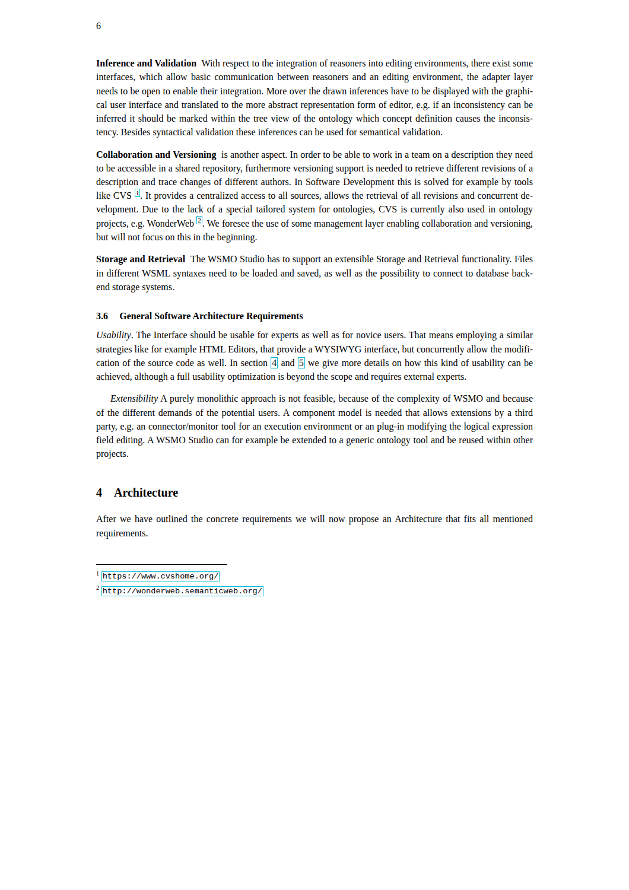6
Inference and Validation With respect to the integration of reasoners into editing environments, there exist some interfaces, which allow basic communication between reasoners and an editing environment, the adapter layer needs to be open to enable their integration. More over the drawn inferences have to be displayed with the graphical user interface and translated to the more abstract representation form of editor, e.g. if an inconsistency can be inferred it should be marked within the tree view of the ontology which concept definition causes the inconsistency. Besides syntactical validation these inferences can be used for semantical validation.
Collaboration and Versioning is another aspect. In order to be able to work in a team on a description they need to be accessible in a shared repository, furthermore versioning support is needed to retrieve different revisions of a description and trace changes of different authors. In Software Development this is solved for example by tools like CVS 1. It provides a centralized access to all sources, allows the retrieval of all revisions and concurrent development. Due to the lack of a special tailored system for ontologies, CVS is currently also used in ontology projects, e.g. WonderWeb 2. We foresee the use of some management layer enabling collaboration and versioning, but will not focus on this in the beginning.
Storage and Retrieval The WSMO Studio has to support an extensible Storage and Retrieval functionality. Files in different WSML syntaxes need to be loaded and saved, as well as the possibility to connect to database back-end storage systems.
3.6 General Software Architecture Requirements
Usability. The Interface should be usable for experts as well as for novice users. That means employing a similar strategies like for example HTML Editors, that provide a WYSIWYG interface, but concurrently allow the modification of the source code as well. In section 4 and 5 we give more details on how this kind of usability can be achieved, although a full usability optimization is beyond the scope and requires external experts.
Extensibility A purely monolithic approach is not feasible, because of the complexity of WSMO and because of the different demands of the potential users. A component model is needed that allows extensions by a third party, e.g. an connector/monitor tool for an execution environment or an plug-in modifying the logical expression field editing. A WSMO Studio can for example be extended to a generic ontology tool and be reused within other projects.
4 Architecture
After we have outlined the concrete requirements we will now propose an Architecture that fits all mentioned requirements.
1 https://www.cvshome.org/
2 http://wonderweb.semanticweb.org/